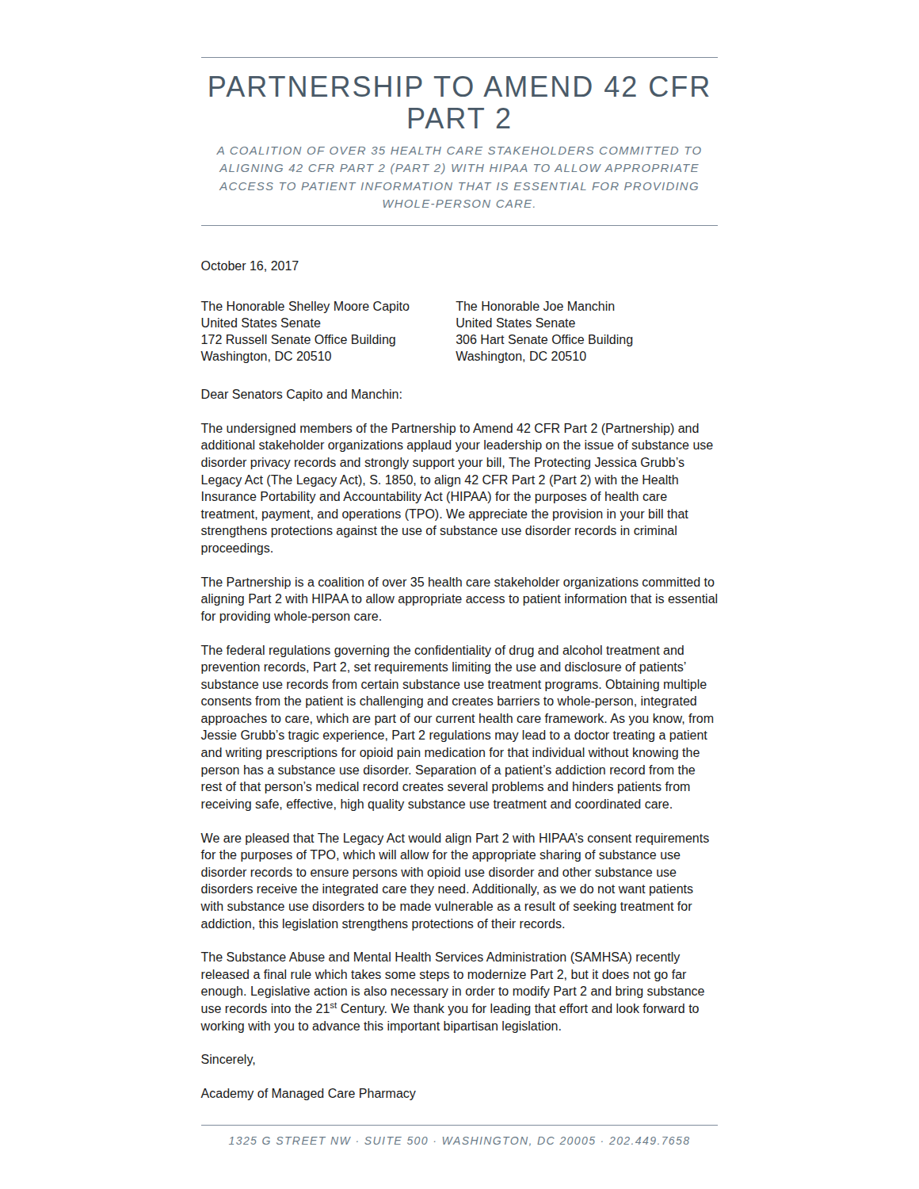Partnership to Amend 42 CFR Part 2
A coalition of over 35 health care stakeholders committed to aligning 42 CFR Part 2 (Part 2) with HIPAA to allow appropriate access to patient information that is essential for providing whole-person care.
October 16, 2017
The Honorable Shelley Moore Capito
United States Senate
172 Russell Senate Office Building
Washington, DC 20510
The Honorable Joe Manchin
United States Senate
306 Hart Senate Office Building
Washington, DC 20510
Dear Senators Capito and Manchin:
The undersigned members of the Partnership to Amend 42 CFR Part 2 (Partnership) and additional stakeholder organizations applaud your leadership on the issue of substance use disorder privacy records and strongly support your bill, The Protecting Jessica Grubb’s Legacy Act (The Legacy Act), S. 1850, to align 42 CFR Part 2 (Part 2) with the Health Insurance Portability and Accountability Act (HIPAA) for the purposes of health care treatment, payment, and operations (TPO). We appreciate the provision in your bill that strengthens protections against the use of substance use disorder records in criminal proceedings.
The Partnership is a coalition of over 35 health care stakeholder organizations committed to aligning Part 2 with HIPAA to allow appropriate access to patient information that is essential for providing whole-person care.
The federal regulations governing the confidentiality of drug and alcohol treatment and prevention records, Part 2, set requirements limiting the use and disclosure of patients’ substance use records from certain substance use treatment programs. Obtaining multiple consents from the patient is challenging and creates barriers to whole-person, integrated approaches to care, which are part of our current health care framework. As you know, from Jessie Grubb’s tragic experience, Part 2 regulations may lead to a doctor treating a patient and writing prescriptions for opioid pain medication for that individual without knowing the person has a substance use disorder. Separation of a patient’s addiction record from the rest of that person’s medical record creates several problems and hinders patients from receiving safe, effective, high quality substance use treatment and coordinated care.
We are pleased that The Legacy Act would align Part 2 with HIPAA’s consent requirements for the purposes of TPO, which will allow for the appropriate sharing of substance use disorder records to ensure persons with opioid use disorder and other substance use disorders receive the integrated care they need. Additionally, as we do not want patients with substance use disorders to be made vulnerable as a result of seeking treatment for addiction, this legislation strengthens protections of their records.
The Substance Abuse and Mental Health Services Administration (SAMHSA) recently released a final rule which takes some steps to modernize Part 2, but it does not go far enough. Legislative action is also necessary in order to modify Part 2 and bring substance use records into the 21st Century. We thank you for leading that effort and look forward to working with you to advance this important bipartisan legislation.
Sincerely,
Academy of Managed Care Pharmacy
1325 G Street NW · Suite 500 · Washington, DC 20005 · 202.449.7658